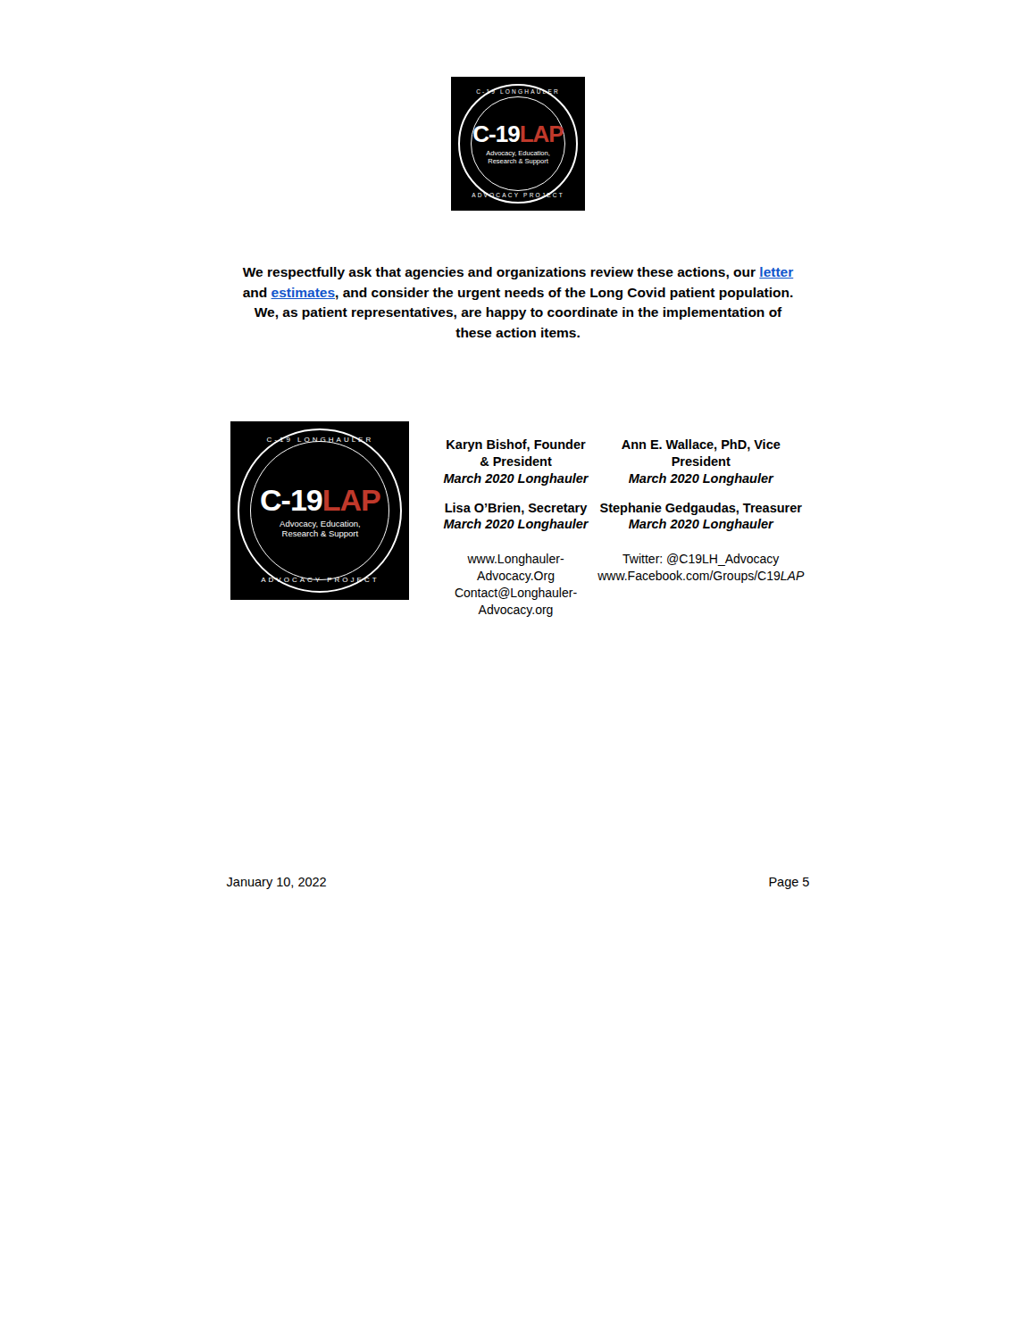C-19 LONGHAULER
C-19LAP
Advocacy, Education,
Research & Support
ADVOCACY PROJECT
We respectfully ask that agencies and organizations review these actions, our letter and estimates, and consider the urgent needs of the Long Covid patient population. We, as patient representatives, are happy to coordinate in the implementation of these action items.
C-19 LONGHAULER
C-19LAP
Advocacy, Education,
Research & Support
ADVOCACY PROJECT
| Karyn Bishof, Founder & President March 2020 Longhauler | Ann E. Wallace, PhD, Vice President March 2020 Longhauler |
| Lisa O’Brien, Secretary March 2020 Longhauler | Stephanie Gedgaudas, Treasurer March 2020 Longhauler |
| www.Longhauler-Advocacy.Org Contact@Longhauler-Advocacy.org | Twitter: @C19LH_Advocacy www.Facebook.com/Groups/C19 LAP |
January 10, 2022
Page 5